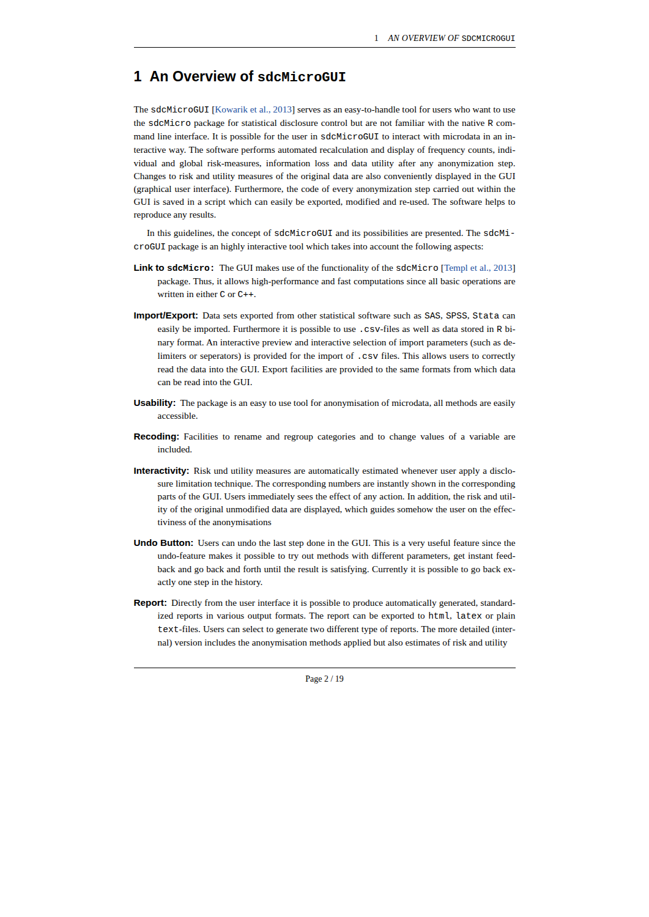1 AN OVERVIEW OF SDCMICROGUI
1 An Overview of sdcMicroGUI
The sdcMicroGUI [Kowarik et al., 2013] serves as an easy-to-handle tool for users who want to use the sdcMicro package for statistical disclosure control but are not familiar with the native R command line interface. It is possible for the user in sdcMicroGUI to interact with microdata in an interactive way. The software performs automated recalculation and display of frequency counts, individual and global risk-measures, information loss and data utility after any anonymization step. Changes to risk and utility measures of the original data are also conveniently displayed in the GUI (graphical user interface). Furthermore, the code of every anonymization step carried out within the GUI is saved in a script which can easily be exported, modified and re-used. The software helps to reproduce any results.
In this guidelines, the concept of sdcMicroGUI and its possibilities are presented. The sdcMicroGUI package is an highly interactive tool which takes into account the following aspects:
Link to sdcMicro:
The GUI makes use of the functionality of the sdcMicro [Templ et al., 2013] package. Thus, it allows high-performance and fast computations since all basic operations are written in either C or C++.
Import/Export:
Data sets exported from other statistical software such as SAS, SPSS, Stata can easily be imported. Furthermore it is possible to use .csv-files as well as data stored in R binary format. An interactive preview and interactive selection of import parameters (such as delimiters or seperators) is provided for the import of .csv files. This allows users to correctly read the data into the GUI. Export facilities are provided to the same formats from which data can be read into the GUI.
Usability:
The package is an easy to use tool for anonymisation of microdata, all methods are easily accessible.
Recoding:
Facilities to rename and regroup categories and to change values of a variable are included.
Interactivity:
Risk und utility measures are automatically estimated whenever user apply a disclosure limitation technique. The corresponding numbers are instantly shown in the corresponding parts of the GUI. Users immediately sees the effect of any action. In addition, the risk and utility of the original unmodified data are displayed, which guides somehow the user on the effectiviness of the anonymisations
Undo Button:
Users can undo the last step done in the GUI. This is a very useful feature since the undo-feature makes it possible to try out methods with different parameters, get instant feedback and go back and forth until the result is satisfying. Currently it is possible to go back exactly one step in the history.
Report:
Directly from the user interface it is possible to produce automatically generated, standardized reports in various output formats. The report can be exported to html, latex or plain text-files. Users can select to generate two different type of reports. The more detailed (internal) version includes the anonymisation methods applied but also estimates of risk and utility
Page 2 / 19